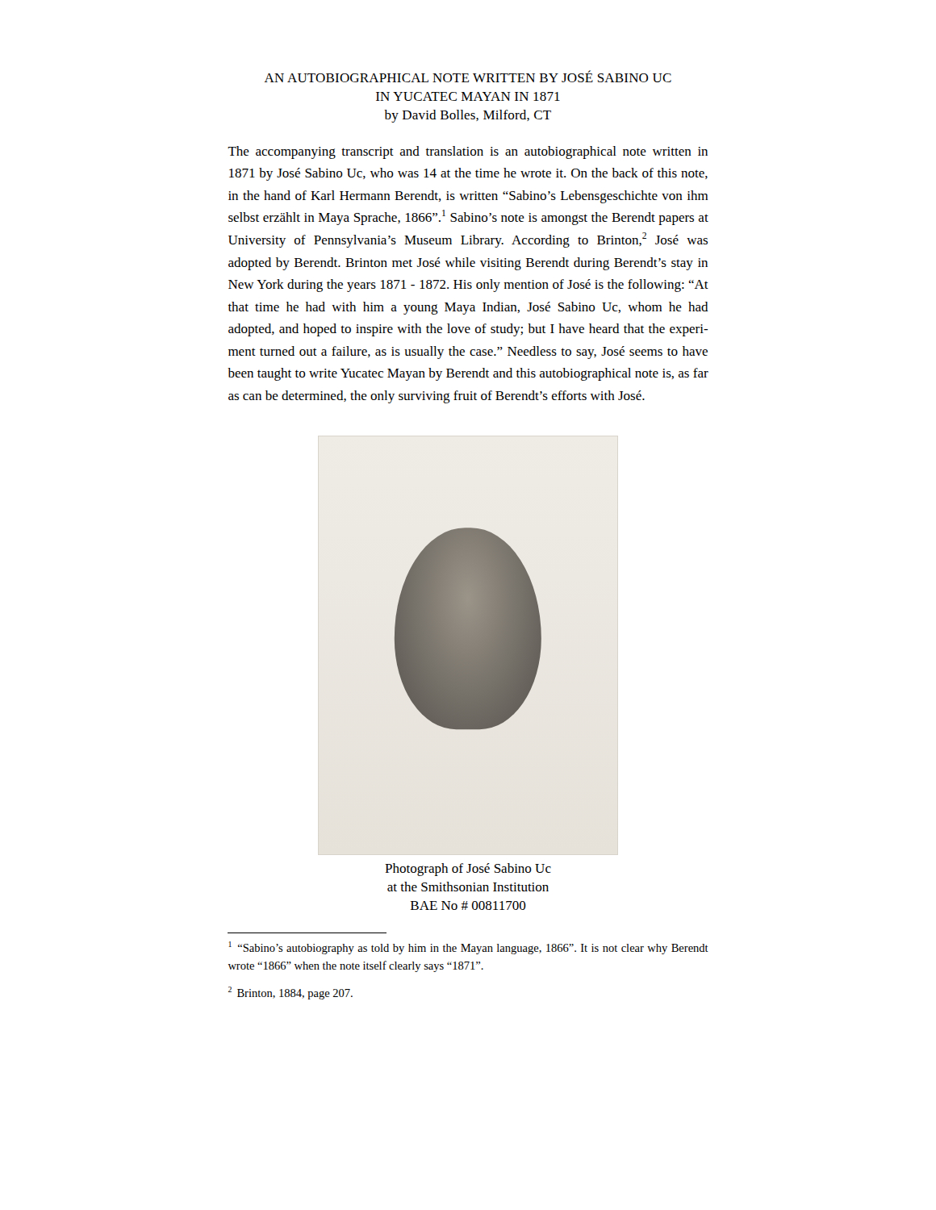AN AUTOBIOGRAPHICAL NOTE WRITTEN BY JOSÉ SABINO UC
IN YUCATEC MAYAN IN 1871
by David Bolles, Milford, CT
The accompanying transcript and translation is an autobiographical note written in 1871 by José Sabino Uc, who was 14 at the time he wrote it. On the back of this note, in the hand of Karl Hermann Berendt, is written “Sabino’s Lebensgeschichte von ihm selbst erzählt in Maya Sprache, 1866”.1 Sabino’s note is amongst the Berendt papers at University of Pennsylvania’s Museum Library. According to Brinton,2 José was adopted by Berendt. Brinton met José while visiting Berendt during Berendt’s stay in New York during the years 1871 - 1872. His only mention of José is the following: “At that time he had with him a young Maya Indian, José Sabino Uc, whom he had adopted, and hoped to inspire with the love of study; but I have heard that the experiment turned out a failure, as is usually the case.” Needless to say, José seems to have been taught to write Yucatec Mayan by Berendt and this autobiographical note is, as far as can be determined, the only surviving fruit of Berendt’s efforts with José.
Photograph of José Sabino Uc
at the Smithsonian Institution
BAE No # 00811700
1 “Sabino’s autobiography as told by him in the Mayan language, 1866”. It is not clear why Berendt wrote “1866” when the note itself clearly says “1871”.
2 Brinton, 1884, page 207.